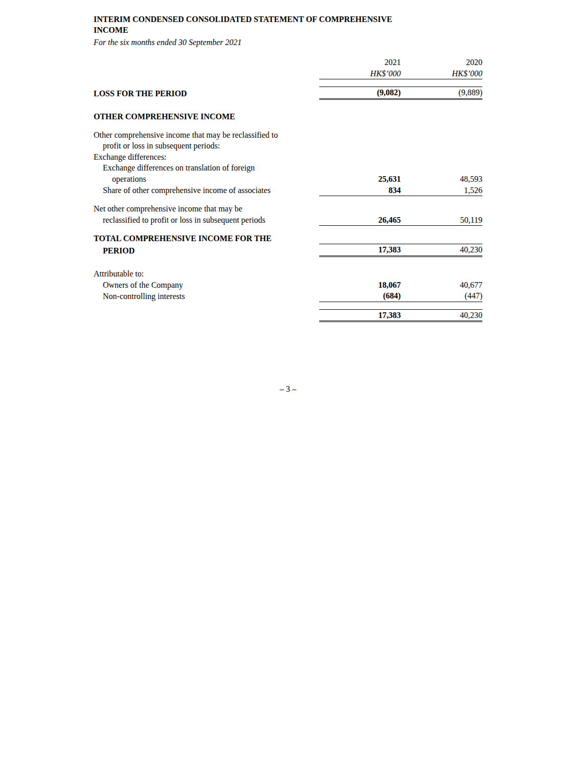Interim Condensed Consolidated Statement of Comprehensive
Income
For the six months ended 30 September 2021
| | 2021 | 2020 |
| --- | --- | --- |
| | HK$’000 | HK$’000 |
| LOSS FOR THE PERIOD | (9,082) | (9,889) |
| OTHER COMPREHENSIVE INCOME | | |
| Other comprehensive income that may be reclassified to | | |
| profit or loss in subsequent periods: | | |
| Exchange differences: | | |
| Exchange differences on translation of foreign | | |
| operations | 25,631 | 48,593 |
| Share of other comprehensive income of associates | 834 | 1,526 |
| Net other comprehensive income that may be | | |
| reclassified to profit or loss in subsequent periods | 26,465 | 50,119 |
| TOTAL COMPREHENSIVE INCOME FOR THE | | |
| PERIOD | 17,383 | 40,230 |
| Attributable to: | | |
| Owners of the Company | 18,067 | 40,677 |
| Non-controlling interests | (684) | (447) |
| | 17,383 | 40,230 |
– 3 –